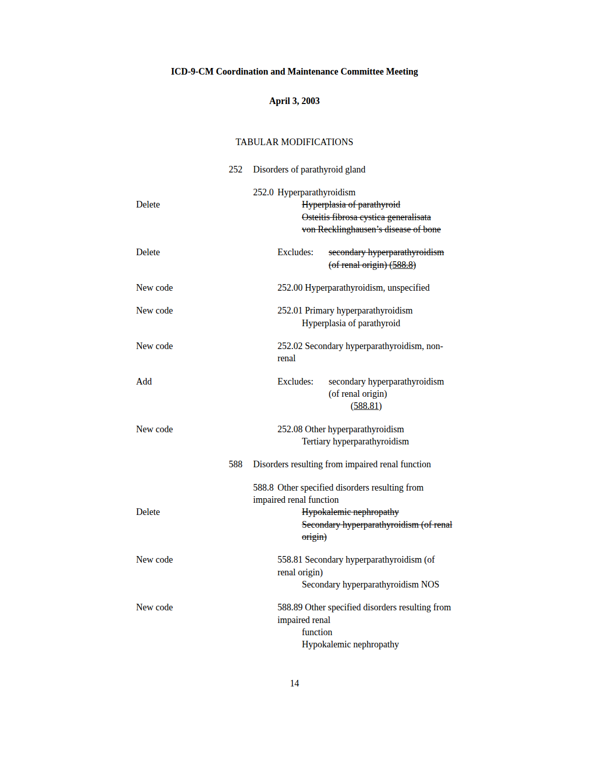ICD-9-CM Coordination and Maintenance Committee Meeting
April 3, 2003
TABULAR MODIFICATIONS
| | 252 Disorders of parathyroid gland |
| | 252.0 Hyperparathyroidism |
| Delete | Hyperplasia of parathyroid Osteitis fibrosa cystica generalisata von Recklinghausen’s disease of bone |
| Delete | Excludes: secondary hyperparathyroidism (of renal origin) ( 588.8 ) |
| New code | 252.00 Hyperparathyroidism, unspecified |
| New code | 252.01 Primary hyperparathyroidism Hyperplasia of parathyroid |
| New code | 252.02 Secondary hyperparathyroidism, non-renal |
| Add | Excludes: secondary hyperparathyroidism (of renal origin) ( 588.81 ) |
| New code | 252.08 Other hyperparathyroidism Tertiary hyperparathyroidism |
| | 588 Disorders resulting from impaired renal function |
| | 588.8 Other specified disorders resulting from impaired renal function |
| Delete | Hypokalemic nephropathy Secondary hyperparathyroidism (of renal origin) |
| New code | 558.81 Secondary hyperparathyroidism (of renal origin) Secondary hyperparathyroidism NOS |
| New code | 588.89 Other specified disorders resulting from impaired renal function Hypokalemic nephropathy |
14